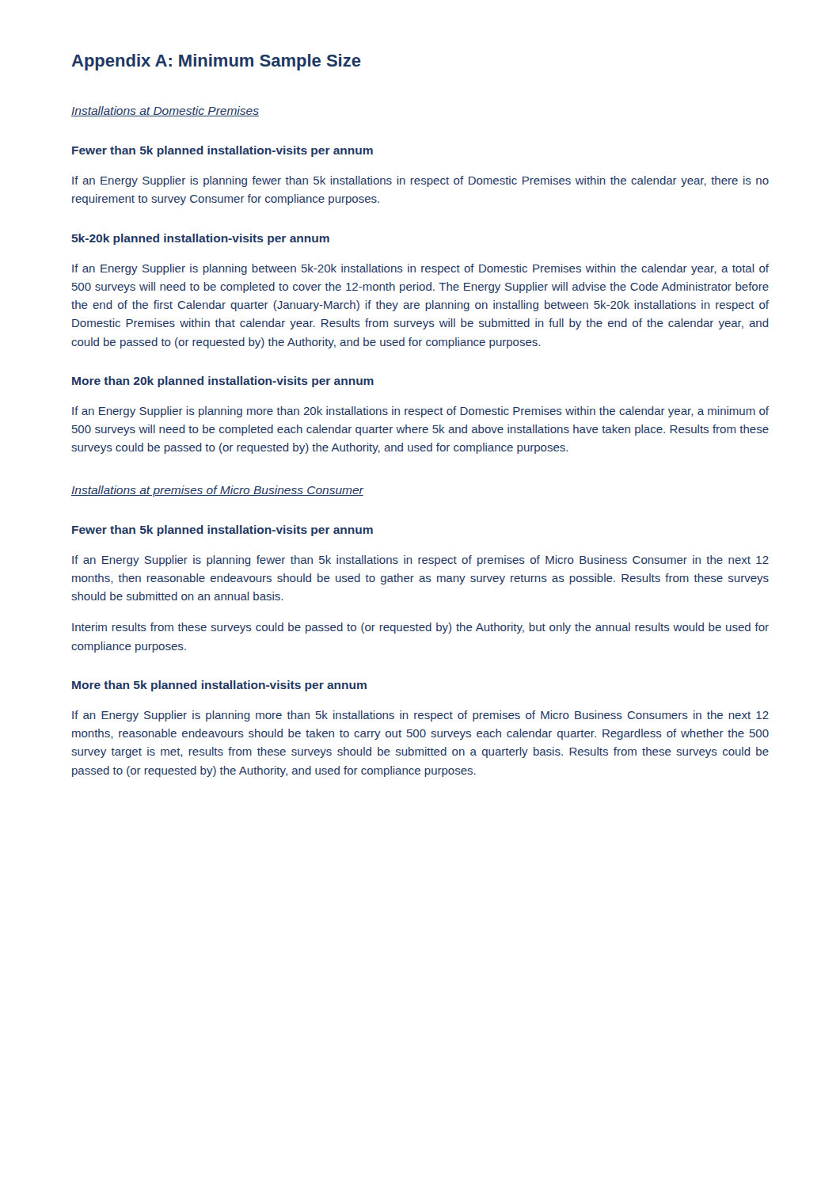Appendix A: Minimum Sample Size
Installations at Domestic Premises
Fewer than 5k planned installation-visits per annum
If an Energy Supplier is planning fewer than 5k installations in respect of Domestic Premises within the calendar year, there is no requirement to survey Consumer for compliance purposes.
5k-20k planned installation-visits per annum
If an Energy Supplier is planning between 5k-20k installations in respect of Domestic Premises within the calendar year, a total of 500 surveys will need to be completed to cover the 12-month period. The Energy Supplier will advise the Code Administrator before the end of the first Calendar quarter (January-March) if they are planning on installing between 5k-20k installations in respect of Domestic Premises within that calendar year. Results from surveys will be submitted in full by the end of the calendar year, and could be passed to (or requested by) the Authority, and be used for compliance purposes.
More than 20k planned installation-visits per annum
If an Energy Supplier is planning more than 20k installations in respect of Domestic Premises within the calendar year, a minimum of 500 surveys will need to be completed each calendar quarter where 5k and above installations have taken place. Results from these surveys could be passed to (or requested by) the Authority, and used for compliance purposes.
Installations at premises of Micro Business Consumer
Fewer than 5k planned installation-visits per annum
If an Energy Supplier is planning fewer than 5k installations in respect of premises of Micro Business Consumer in the next 12 months, then reasonable endeavours should be used to gather as many survey returns as possible. Results from these surveys should be submitted on an annual basis.
Interim results from these surveys could be passed to (or requested by) the Authority, but only the annual results would be used for compliance purposes.
More than 5k planned installation-visits per annum
If an Energy Supplier is planning more than 5k installations in respect of premises of Micro Business Consumers in the next 12 months, reasonable endeavours should be taken to carry out 500 surveys each calendar quarter. Regardless of whether the 500 survey target is met, results from these surveys should be submitted on a quarterly basis. Results from these surveys could be passed to (or requested by) the Authority, and used for compliance purposes.